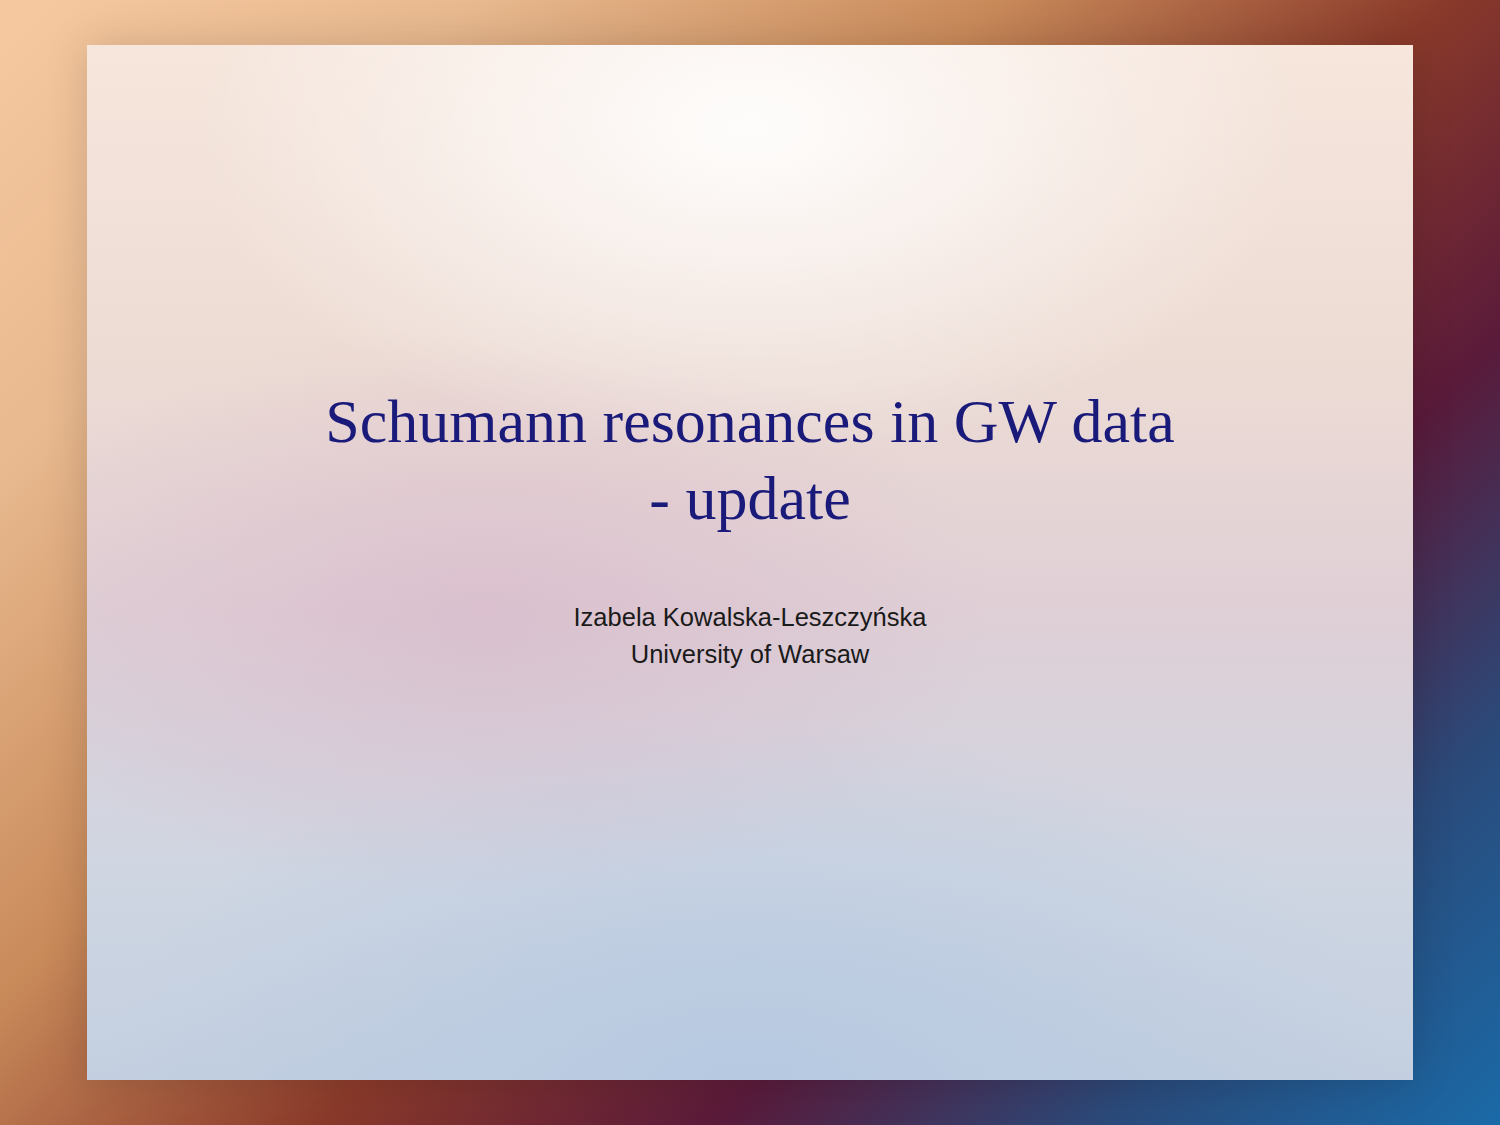Schumann resonances in GW data
- update
Izabela Kowalska-Leszczyńska
University of Warsaw